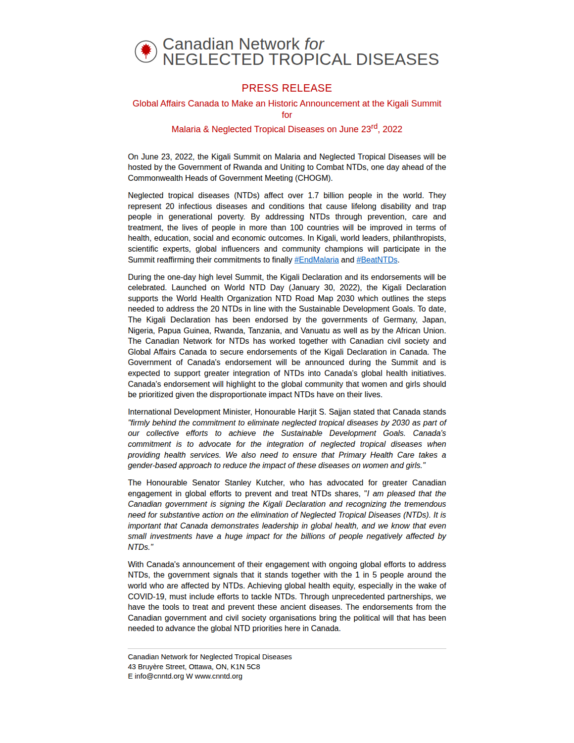Canadian Network for
NEGLECTED TROPICAL DISEASES
PRESS RELEASE
Global Affairs Canada to Make an Historic Announcement at the Kigali Summit for
Malaria & Neglected Tropical Diseases on June 23rd, 2022
On June 23, 2022, the Kigali Summit on Malaria and Neglected Tropical Diseases will be hosted by the Government of Rwanda and Uniting to Combat NTDs, one day ahead of the Commonwealth Heads of Government Meeting (CHOGM).
Neglected tropical diseases (NTDs) affect over 1.7 billion people in the world. They represent 20 infectious diseases and conditions that cause lifelong disability and trap people in generational poverty. By addressing NTDs through prevention, care and treatment, the lives of people in more than 100 countries will be improved in terms of health, education, social and economic outcomes. In Kigali, world leaders, philanthropists, scientific experts, global influencers and community champions will participate in the Summit reaffirming their commitments to finally #EndMalaria and #BeatNTDs.
During the one-day high level Summit, the Kigali Declaration and its endorsements will be celebrated. Launched on World NTD Day (January 30, 2022), the Kigali Declaration supports the World Health Organization NTD Road Map 2030 which outlines the steps needed to address the 20 NTDs in line with the Sustainable Development Goals. To date, The Kigali Declaration has been endorsed by the governments of Germany, Japan, Nigeria, Papua Guinea, Rwanda, Tanzania, and Vanuatu as well as by the African Union. The Canadian Network for NTDs has worked together with Canadian civil society and Global Affairs Canada to secure endorsements of the Kigali Declaration in Canada. The Government of Canada's endorsement will be announced during the Summit and is expected to support greater integration of NTDs into Canada's global health initiatives. Canada's endorsement will highlight to the global community that women and girls should be prioritized given the disproportionate impact NTDs have on their lives.
International Development Minister, Honourable Harjit S. Sajjan stated that Canada stands "firmly behind the commitment to eliminate neglected tropical diseases by 2030 as part of our collective efforts to achieve the Sustainable Development Goals. Canada's commitment is to advocate for the integration of neglected tropical diseases when providing health services. We also need to ensure that Primary Health Care takes a gender-based approach to reduce the impact of these diseases on women and girls."
The Honourable Senator Stanley Kutcher, who has advocated for greater Canadian engagement in global efforts to prevent and treat NTDs shares, "I am pleased that the Canadian government is signing the Kigali Declaration and recognizing the tremendous need for substantive action on the elimination of Neglected Tropical Diseases (NTDs). It is important that Canada demonstrates leadership in global health, and we know that even small investments have a huge impact for the billions of people negatively affected by NTDs."
With Canada's announcement of their engagement with ongoing global efforts to address NTDs, the government signals that it stands together with the 1 in 5 people around the world who are affected by NTDs. Achieving global health equity, especially in the wake of COVID-19, must include efforts to tackle NTDs. Through unprecedented partnerships, we have the tools to treat and prevent these ancient diseases. The endorsements from the Canadian government and civil society organisations bring the political will that has been needed to advance the global NTD priorities here in Canada.
Canadian Network for Neglected Tropical Diseases
43 Bruyère Street, Ottawa, ON, K1N 5C8
E info@cnntd.org W www.cnntd.org